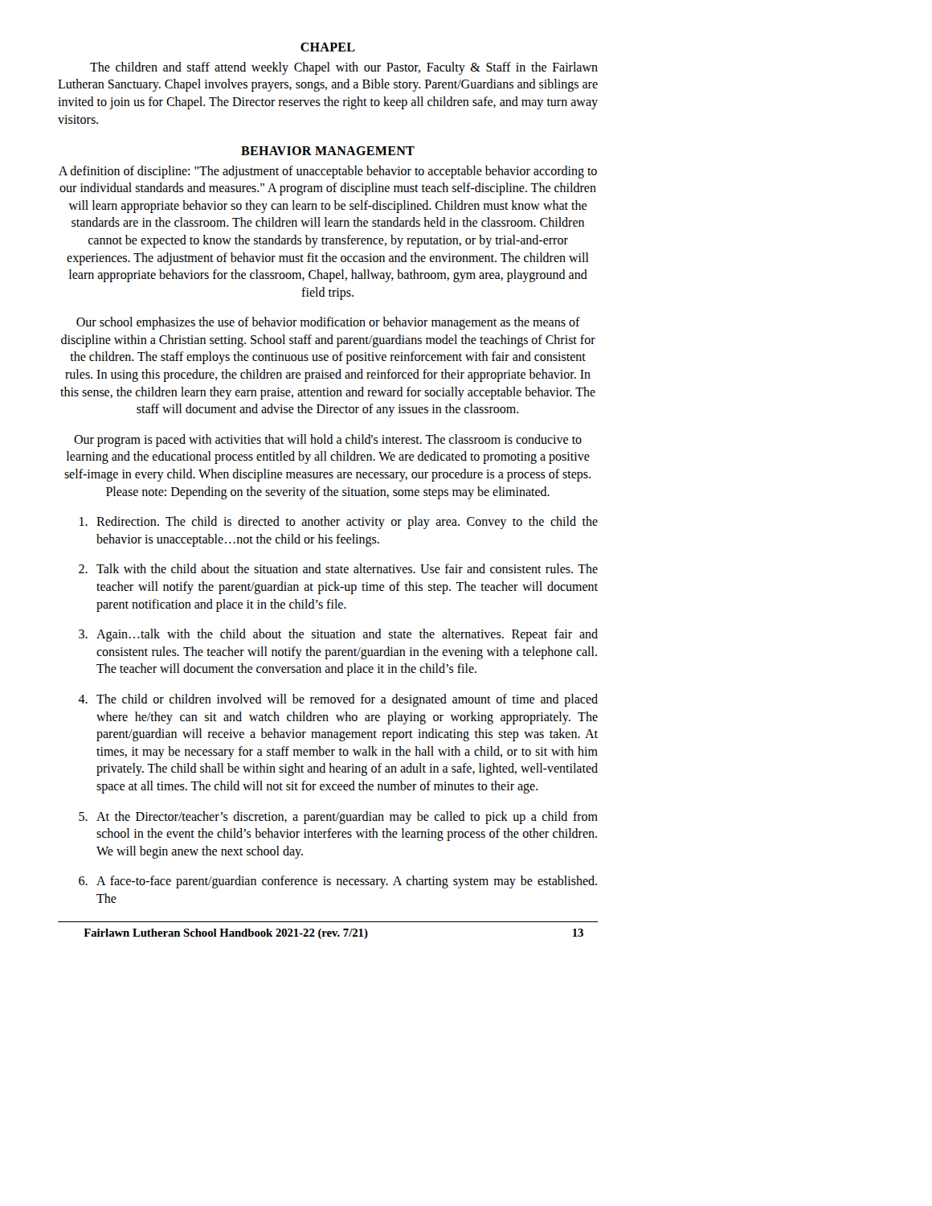CHAPEL
The children and staff attend weekly Chapel with our Pastor, Faculty & Staff in the Fairlawn Lutheran Sanctuary. Chapel involves prayers, songs, and a Bible story. Parent/Guardians and siblings are invited to join us for Chapel. The Director reserves the right to keep all children safe, and may turn away visitors.
BEHAVIOR MANAGEMENT
A definition of discipline: "The adjustment of unacceptable behavior to acceptable behavior according to our individual standards and measures." A program of discipline must teach self-discipline. The children will learn appropriate behavior so they can learn to be self-disciplined. Children must know what the standards are in the classroom. The children will learn the standards held in the classroom. Children cannot be expected to know the standards by transference, by reputation, or by trial-and-error experiences. The adjustment of behavior must fit the occasion and the environment. The children will learn appropriate behaviors for the classroom, Chapel, hallway, bathroom, gym area, playground and field trips.
Our school emphasizes the use of behavior modification or behavior management as the means of discipline within a Christian setting. School staff and parent/guardians model the teachings of Christ for the children. The staff employs the continuous use of positive reinforcement with fair and consistent rules. In using this procedure, the children are praised and reinforced for their appropriate behavior. In this sense, the children learn they earn praise, attention and reward for socially acceptable behavior. The staff will document and advise the Director of any issues in the classroom.
Our program is paced with activities that will hold a child's interest. The classroom is conducive to learning and the educational process entitled by all children. We are dedicated to promoting a positive self-image in every child. When discipline measures are necessary, our procedure is a process of steps. Please note: Depending on the severity of the situation, some steps may be eliminated.
Redirection. The child is directed to another activity or play area. Convey to the child the behavior is unacceptable…not the child or his feelings.
Talk with the child about the situation and state alternatives. Use fair and consistent rules. The teacher will notify the parent/guardian at pick-up time of this step. The teacher will document parent notification and place it in the child’s file.
Again…talk with the child about the situation and state the alternatives. Repeat fair and consistent rules. The teacher will notify the parent/guardian in the evening with a telephone call. The teacher will document the conversation and place it in the child’s file.
The child or children involved will be removed for a designated amount of time and placed where he/they can sit and watch children who are playing or working appropriately. The parent/guardian will receive a behavior management report indicating this step was taken. At times, it may be necessary for a staff member to walk in the hall with a child, or to sit with him privately. The child shall be within sight and hearing of an adult in a safe, lighted, well-ventilated space at all times. The child will not sit for exceed the number of minutes to their age.
At the Director/teacher’s discretion, a parent/guardian may be called to pick up a child from school in the event the child’s behavior interferes with the learning process of the other children. We will begin anew the next school day.
A face-to-face parent/guardian conference is necessary. A charting system may be established. The
Fairlawn Lutheran School Handbook 2021-22 (rev. 7/21) 13